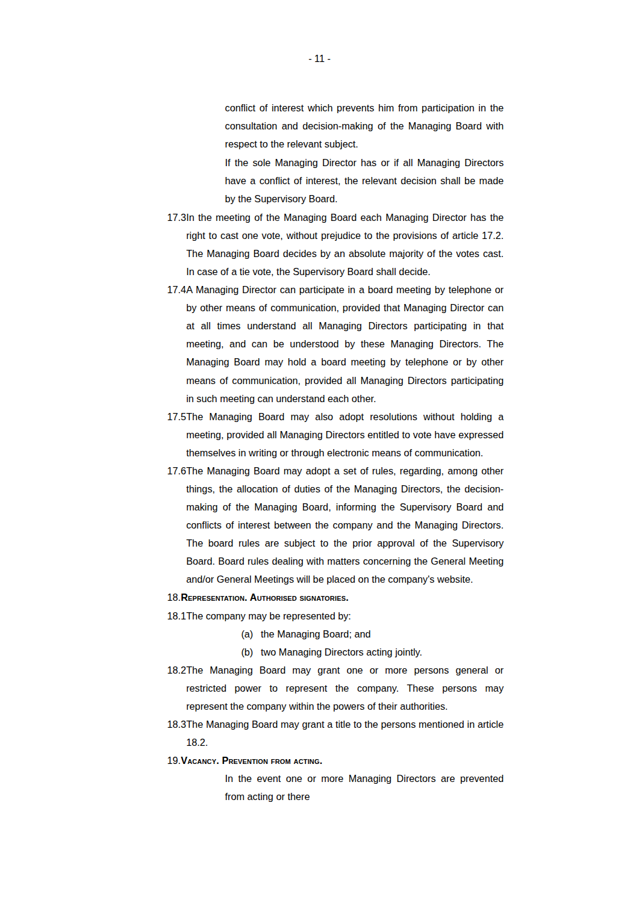- 11 -
conflict of interest which prevents him from participation in the consultation and decision-making of the Managing Board with respect to the relevant subject.
If the sole Managing Director has or if all Managing Directors have a conflict of interest, the relevant decision shall be made by the Supervisory Board.
17.3
In the meeting of the Managing Board each Managing Director has the right to cast one vote, without prejudice to the provisions of article 17.2. The Managing Board decides by an absolute majority of the votes cast. In case of a tie vote, the Supervisory Board shall decide.
17.4
A Managing Director can participate in a board meeting by telephone or by other means of communication, provided that Managing Director can at all times understand all Managing Directors participating in that meeting, and can be understood by these Managing Directors. The Managing Board may hold a board meeting by telephone or by other means of communication, provided all Managing Directors participating in such meeting can understand each other.
17.5
The Managing Board may also adopt resolutions without holding a meeting, provided all Managing Directors entitled to vote have expressed themselves in writing or through electronic means of communication.
17.6
The Managing Board may adopt a set of rules, regarding, among other things, the allocation of duties of the Managing Directors, the decision-making of the Managing Board, informing the Supervisory Board and conflicts of interest between the company and the Managing Directors. The board rules are subject to the prior approval of the Supervisory Board. Board rules dealing with matters concerning the General Meeting and/or General Meetings will be placed on the company's website.
18.
Representation. Authorised signatories.
18.1
The company may be represented by:
(a)
the Managing Board; and
(b)
two Managing Directors acting jointly.
18.2
The Managing Board may grant one or more persons general or restricted power to represent the company. These persons may represent the company within the powers of their authorities.
18.3
The Managing Board may grant a title to the persons mentioned in article 18.2.
19.
Vacancy. Prevention from acting.
In the event one or more Managing Directors are prevented from acting or there